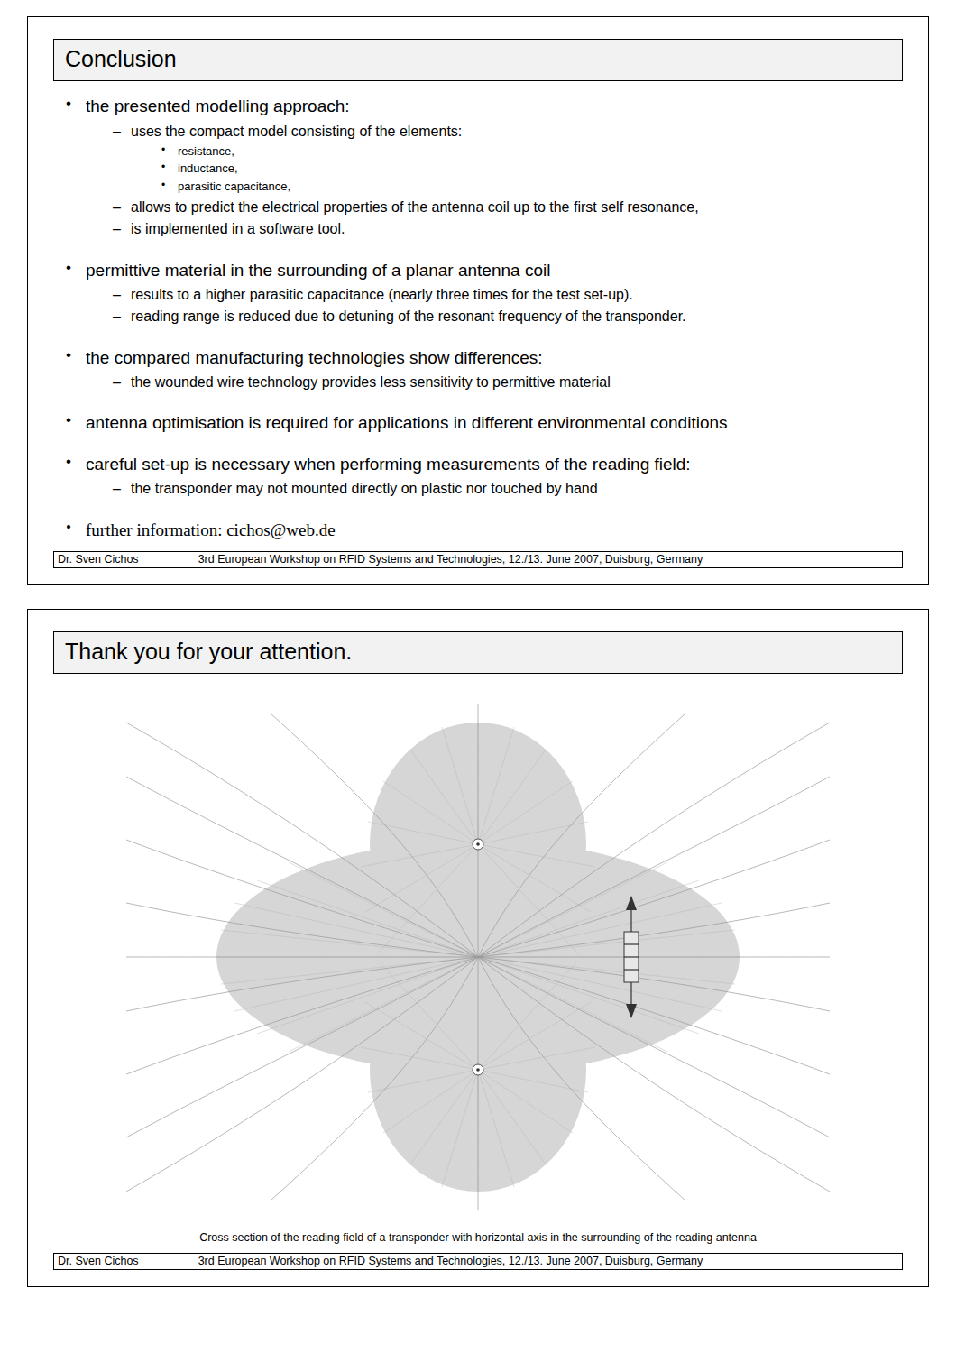Conclusion
the presented modelling approach:
uses the compact model consisting of the elements:
resistance,
inductance,
parasitic capacitance,
allows to predict the electrical properties of the antenna coil up to the first self resonance,
is implemented in a software tool.
permittive material in the surrounding of a planar antenna coil
results to a higher parasitic capacitance (nearly three times for the test set-up).
reading range is reduced due to detuning of the resonant frequency of the transponder.
the compared manufacturing technologies show differences:
the wounded wire technology provides less sensitivity to permittive material
antenna optimisation is required for applications in different environmental conditions
careful set-up is necessary when performing measurements of the reading field:
the transponder may not mounted directly on plastic nor touched by hand
further information: cichos@web.de
Dr. Sven Cichos
3rd European Workshop on RFID Systems and Technologies, 12./13. June 2007, Duisburg, Germany
Thank you for your attention.
Cross section of the reading field of a transponder with horizontal axis in the surrounding of the reading antenna
Dr. Sven Cichos
3rd European Workshop on RFID Systems and Technologies, 12./13. June 2007, Duisburg, Germany